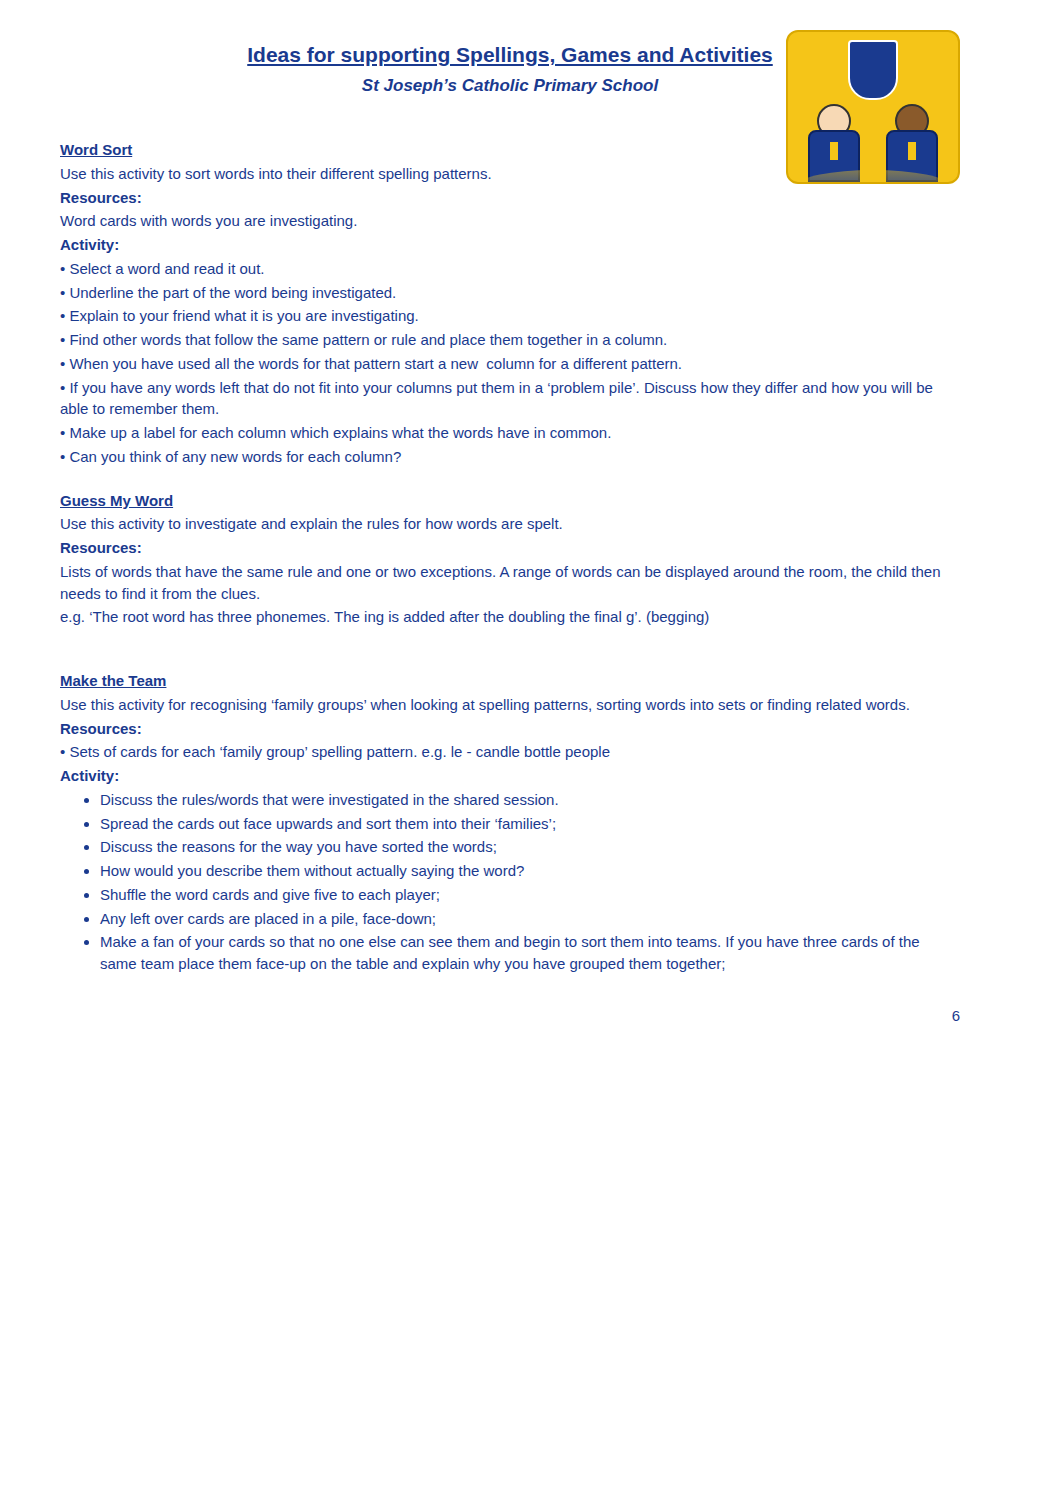Ideas for supporting Spellings, Games and Activities
St Joseph’s Catholic Primary School
Word Sort
Use this activity to sort words into their different spelling patterns.
Resources:
Word cards with words you are investigating.
Activity:
• Select a word and read it out.
• Underline the part of the word being investigated.
• Explain to your friend what it is you are investigating.
• Find other words that follow the same pattern or rule and place them together in a column.
• When you have used all the words for that pattern start a new column for a different pattern.
• If you have any words left that do not fit into your columns put them in a ‘problem pile’. Discuss how they differ and how you will be able to remember them.
• Make up a label for each column which explains what the words have in common.
• Can you think of any new words for each column?
Guess My Word
Use this activity to investigate and explain the rules for how words are spelt.
Resources:
Lists of words that have the same rule and one or two exceptions. A range of words can be displayed around the room, the child then needs to find it from the clues.
e.g. ‘The root word has three phonemes. The ing is added after the doubling the final g’. (begging)
Make the Team
Use this activity for recognising ‘family groups’ when looking at spelling patterns, sorting words into sets or finding related words.
Resources:
• Sets of cards for each ‘family group’ spelling pattern. e.g. le - candle bottle people
Activity:
Discuss the rules/words that were investigated in the shared session.
Spread the cards out face upwards and sort them into their ‘families’;
Discuss the reasons for the way you have sorted the words;
How would you describe them without actually saying the word?
Shuffle the word cards and give five to each player;
Any left over cards are placed in a pile, face-down;
Make a fan of your cards so that no one else can see them and begin to sort them into teams. If you have three cards of the same team place them face-up on the table and explain why you have grouped them together;
6